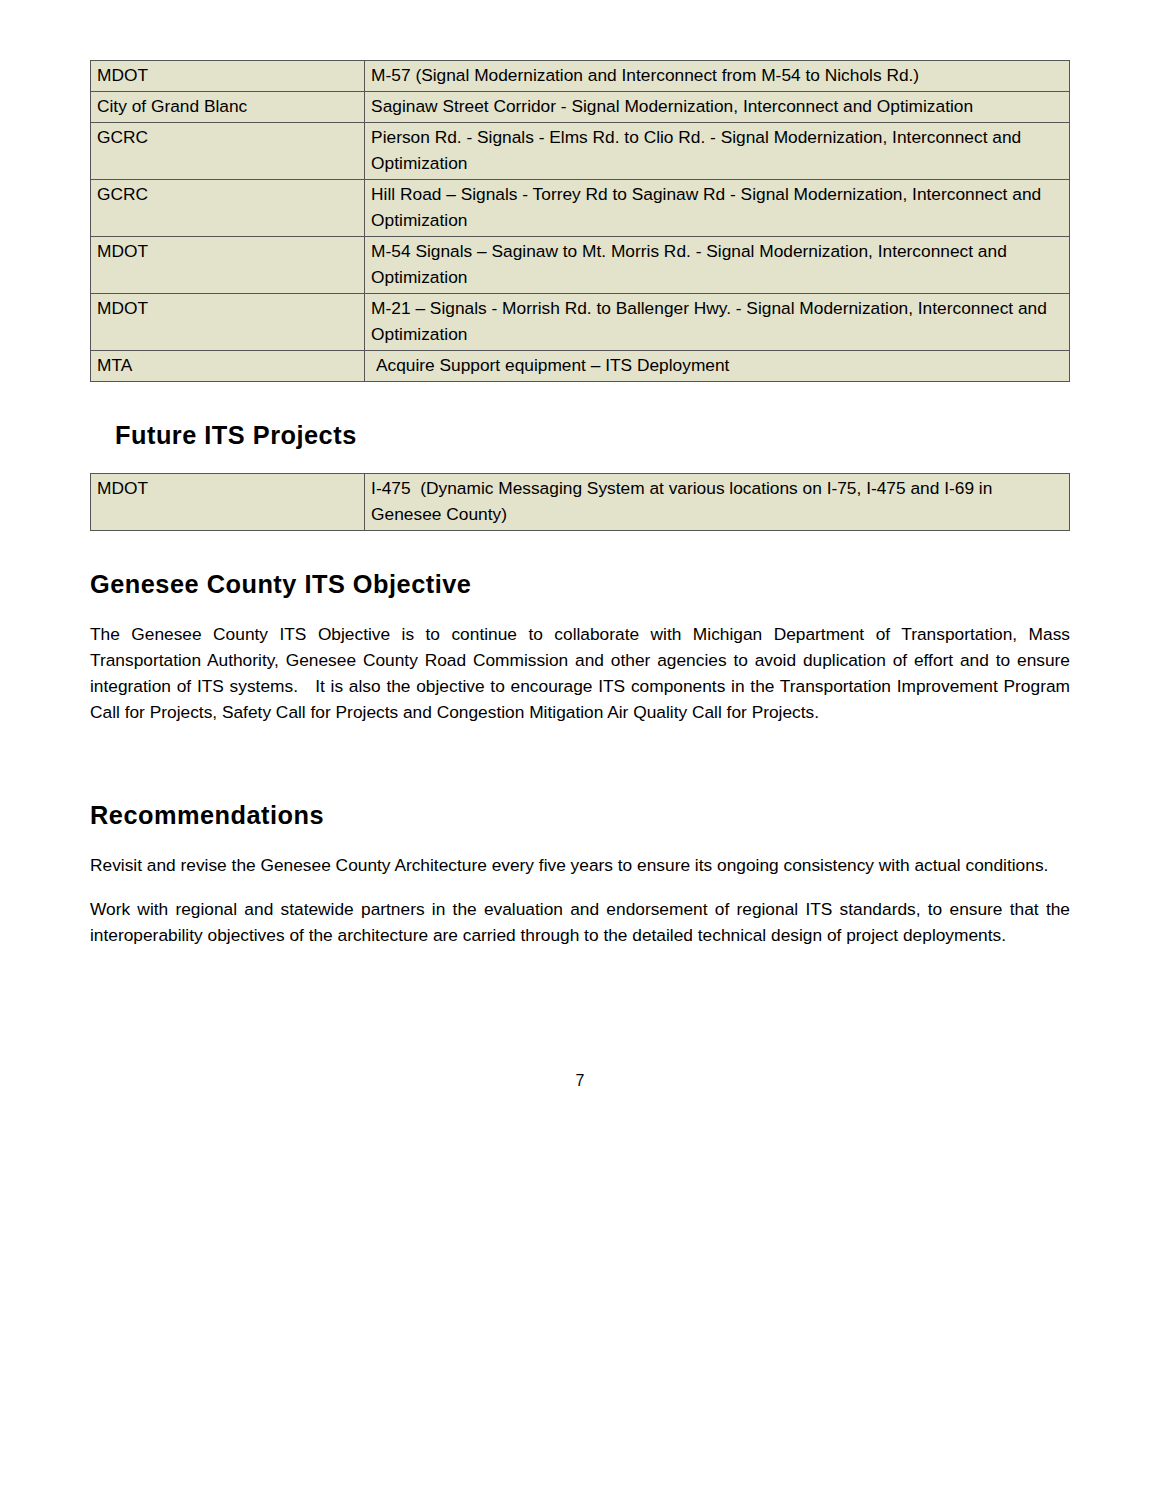| MDOT | M-57 (Signal Modernization and Interconnect from M-54 to Nichols Rd.) |
| City of Grand Blanc | Saginaw Street Corridor - Signal Modernization, Interconnect and Optimization |
| GCRC | Pierson Rd. - Signals - Elms Rd. to Clio Rd. - Signal Modernization, Interconnect and Optimization |
| GCRC | Hill Road – Signals - Torrey Rd to Saginaw Rd - Signal Modernization, Interconnect and Optimization |
| MDOT | M-54 Signals – Saginaw to Mt. Morris Rd. - Signal Modernization, Interconnect and Optimization |
| MDOT | M-21 – Signals - Morrish Rd. to Ballenger Hwy. - Signal Modernization, Interconnect and Optimization |
| MTA | Acquire Support equipment – ITS Deployment |
Future ITS Projects
| MDOT | I-475 (Dynamic Messaging System at various locations on I-75, I-475 and I-69 in Genesee County) |
Genesee County ITS Objective
The Genesee County ITS Objective is to continue to collaborate with Michigan Department of Transportation, Mass Transportation Authority, Genesee County Road Commission and other agencies to avoid duplication of effort and to ensure integration of ITS systems. It is also the objective to encourage ITS components in the Transportation Improvement Program Call for Projects, Safety Call for Projects and Congestion Mitigation Air Quality Call for Projects.
Recommendations
Revisit and revise the Genesee County Architecture every five years to ensure its ongoing consistency with actual conditions.
Work with regional and statewide partners in the evaluation and endorsement of regional ITS standards, to ensure that the interoperability objectives of the architecture are carried through to the detailed technical design of project deployments.
7